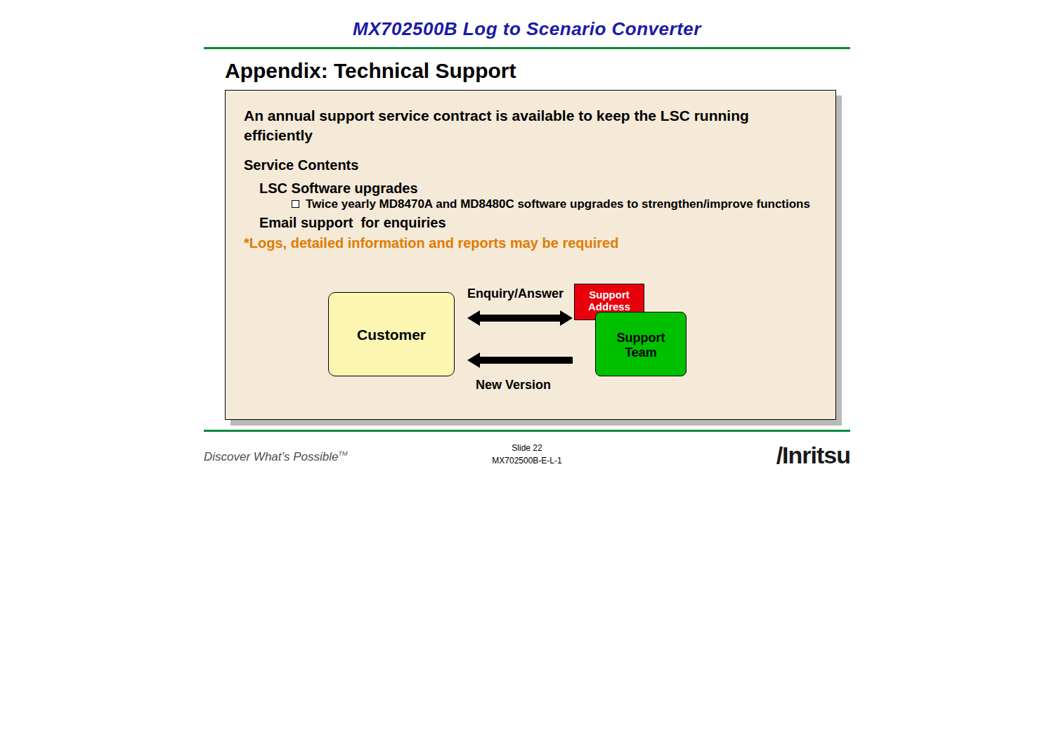MX702500B Log to Scenario Converter
Appendix: Technical Support
An annual support service contract is available to keep the LSC running efficiently
Service Contents
LSC Software upgrades
Twice yearly MD8470A and MD8480C software upgrades to strengthen/improve functions
Email support for enquiries
*Logs, detailed information and reports may be required
Customer
Support
Address
Support
Team
Enquiry/Answer
New Version
Discover What’s PossibleTM
Slide 22
MX702500B-E-L-1
/Inritsu